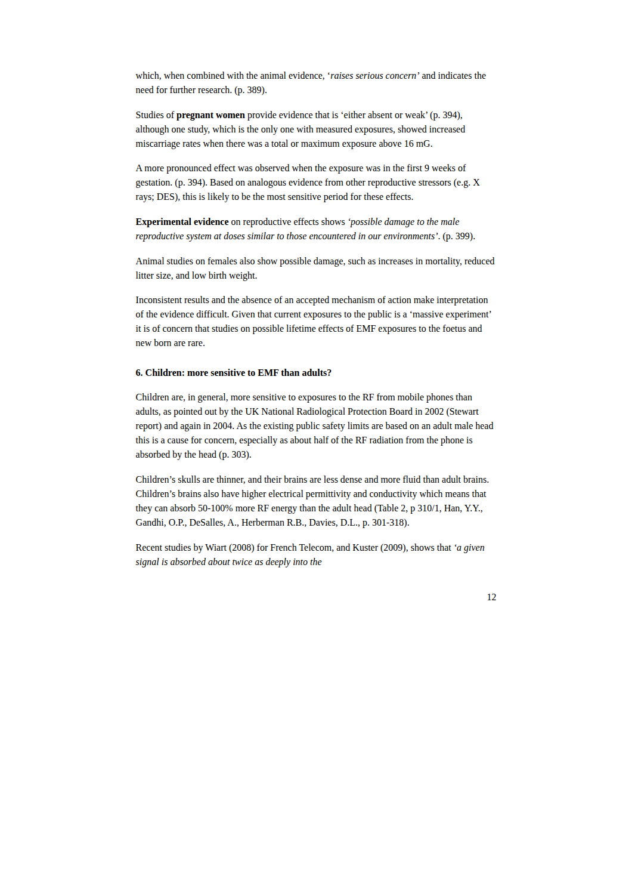which, when combined with the animal evidence, ‘raises serious concern’ and indicates the need for further research. (p. 389).
Studies of pregnant women provide evidence that is ‘either absent or weak’ (p. 394), although one study, which is the only one with measured exposures, showed increased miscarriage rates when there was a total or maximum exposure above 16 mG.
A more pronounced effect was observed when the exposure was in the first 9 weeks of gestation. (p. 394). Based on analogous evidence from other reproductive stressors (e.g. X rays; DES), this is likely to be the most sensitive period for these effects.
Experimental evidence on reproductive effects shows ‘possible damage to the male reproductive system at doses similar to those encountered in our environments’. (p. 399).
Animal studies on females also show possible damage, such as increases in mortality, reduced litter size, and low birth weight.
Inconsistent results and the absence of an accepted mechanism of action make interpretation of the evidence difficult. Given that current exposures to the public is a ‘massive experiment’ it is of concern that studies on possible lifetime effects of EMF exposures to the foetus and new born are rare.
6. Children: more sensitive to EMF than adults?
Children are, in general, more sensitive to exposures to the RF from mobile phones than adults, as pointed out by the UK National Radiological Protection Board in 2002 (Stewart report) and again in 2004. As the existing public safety limits are based on an adult male head this is a cause for concern, especially as about half of the RF radiation from the phone is absorbed by the head (p. 303).
Children’s skulls are thinner, and their brains are less dense and more fluid than adult brains. Children’s brains also have higher electrical permittivity and conductivity which means that they can absorb 50-100% more RF energy than the adult head (Table 2, p 310/1, Han, Y.Y., Gandhi, O.P., DeSalles, A., Herberman R.B., Davies, D.L., p. 301-318).
Recent studies by Wiart (2008) for French Telecom, and Kuster (2009), shows that ‘a given signal is absorbed about twice as deeply into the
12